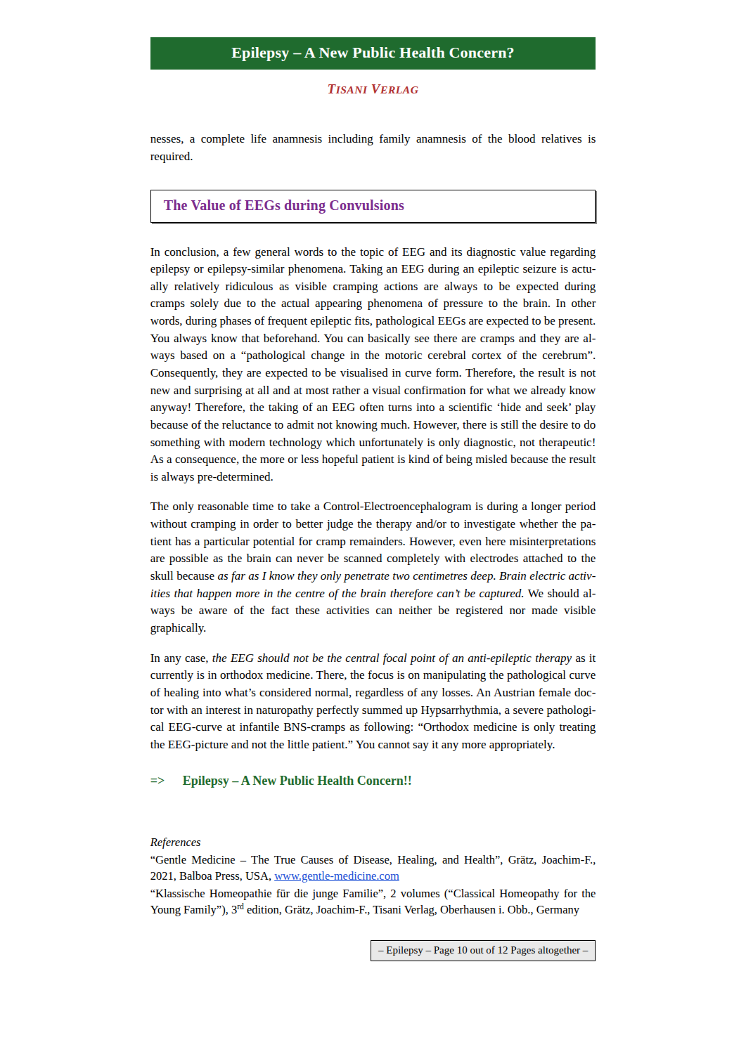Epilepsy – A New Public Health Concern?
TISANI VERLAG
nesses, a complete life anamnesis including family anamnesis of the blood relatives is required.
The Value of EEGs during Convulsions
In conclusion, a few general words to the topic of EEG and its diagnostic value regarding epilepsy or epilepsy-similar phenomena. Taking an EEG during an epileptic seizure is actually relatively ridiculous as visible cramping actions are always to be expected during cramps solely due to the actual appearing phenomena of pressure to the brain. In other words, during phases of frequent epileptic fits, pathological EEGs are expected to be present. You always know that beforehand. You can basically see there are cramps and they are always based on a “pathological change in the motoric cerebral cortex of the cerebrum”. Consequently, they are expected to be visualised in curve form. Therefore, the result is not new and surprising at all and at most rather a visual confirmation for what we already know anyway! Therefore, the taking of an EEG often turns into a scientific ‘hide and seek’ play because of the reluctance to admit not knowing much. However, there is still the desire to do something with modern technology which unfortunately is only diagnostic, not therapeutic! As a consequence, the more or less hopeful patient is kind of being misled because the result is always pre-determined.
The only reasonable time to take a Control-Electroencephalogram is during a longer period without cramping in order to better judge the therapy and/or to investigate whether the patient has a particular potential for cramp remainders. However, even here misinterpretations are possible as the brain can never be scanned completely with electrodes attached to the skull because as far as I know they only penetrate two centimetres deep. Brain electric activities that happen more in the centre of the brain therefore can’t be captured. We should always be aware of the fact these activities can neither be registered nor made visible graphically.
In any case, the EEG should not be the central focal point of an anti-epileptic therapy as it currently is in orthodox medicine. There, the focus is on manipulating the pathological curve of healing into what’s considered normal, regardless of any losses. An Austrian female doctor with an interest in naturopathy perfectly summed up Hypsarrhythmia, a severe pathological EEG-curve at infantile BNS-cramps as following: “Orthodox medicine is only treating the EEG-picture and not the little patient.” You cannot say it any more appropriately.
=>Epilepsy – A New Public Health Concern!!
References
“Gentle Medicine – The True Causes of Disease, Healing, and Health”, Grätz, Joachim-F., 2021, Balboa Press, USA, www.gentle-medicine.com
“Klassische Homeopathie für die junge Familie”, 2 volumes (“Classical Homeopathy for the Young Family”), 3rd edition, Grätz, Joachim-F., Tisani Verlag, Oberhausen i. Obb., Germany
– Epilepsy – Page 10 out of 12 Pages altogether –